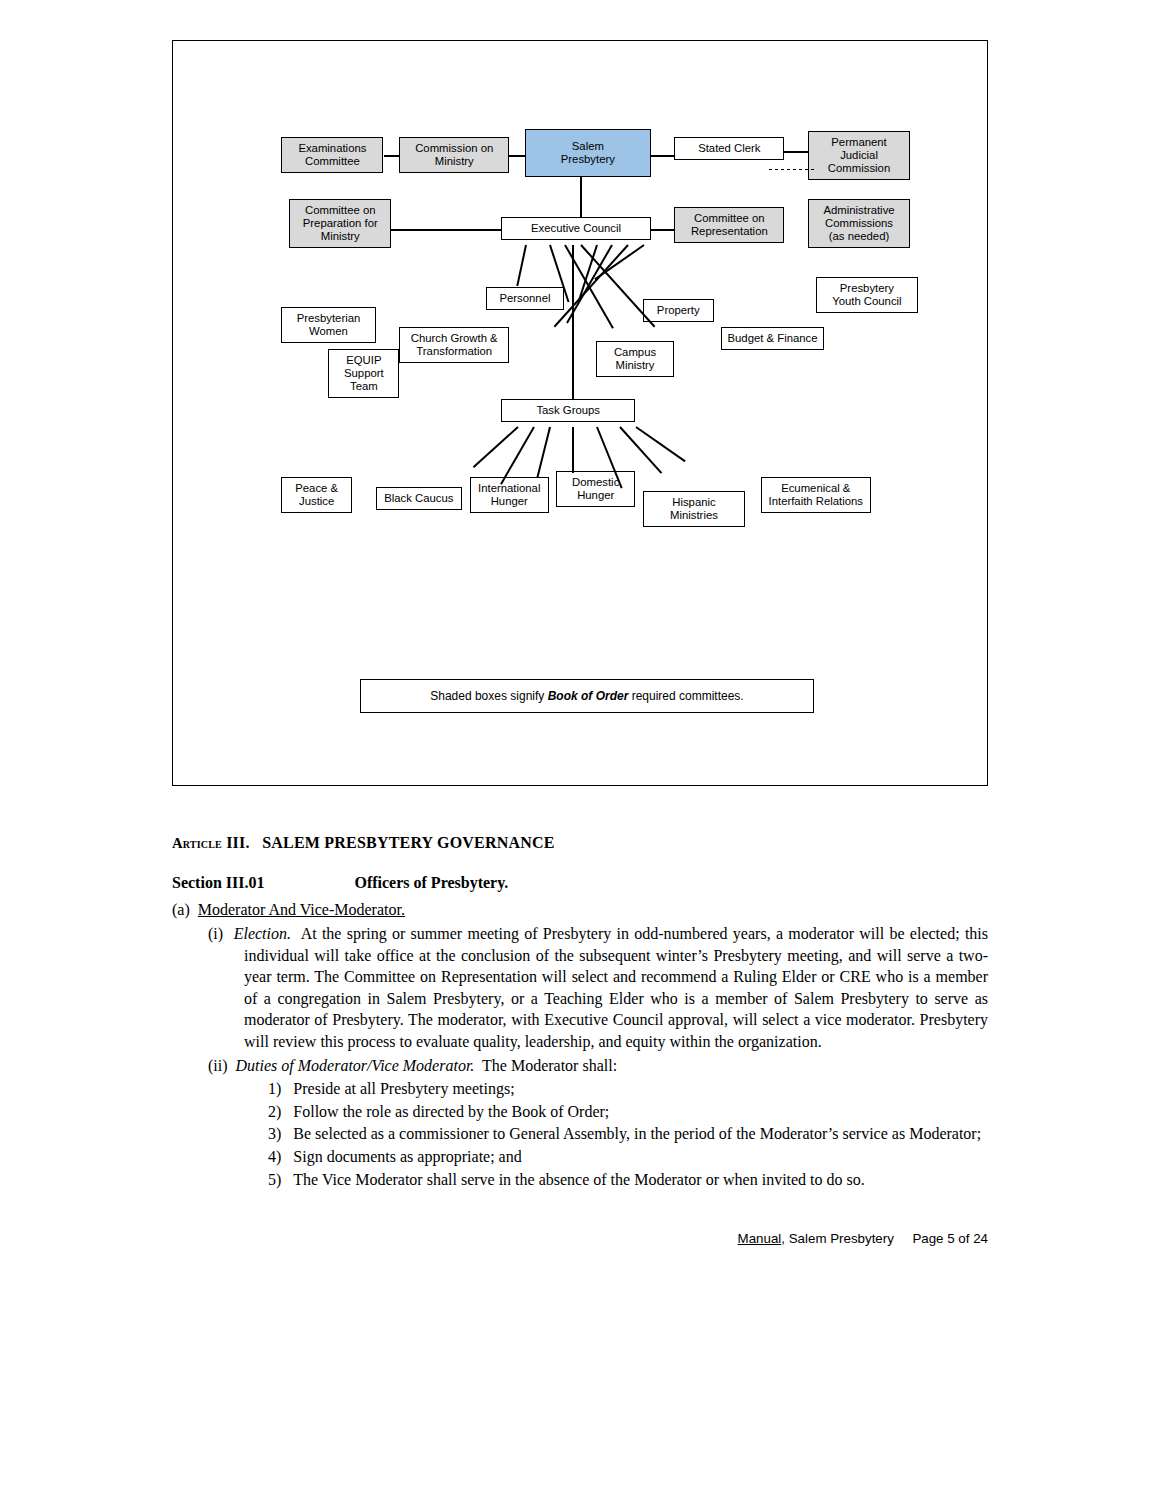Examinations
Committee
Commission on
Ministry
Salem
Presbytery
Stated Clerk
Permanent
Judicial
Commission
Committee on
Preparation for
Ministry
Executive Council
Committee on
Representation
Administrative
Commissions
(as needed)
Presbytery
Youth Council
Personnel
Property
Presbyterian
Women
Budget & Finance
Church Growth &
Transformation
Campus
Ministry
EQUIP
Support
Team
Task Groups
Peace &
Justice
Black Caucus
International
Hunger
Domestic
Hunger
Hispanic Ministries
Ecumenical &
Interfaith Relations
Shaded boxes signify Book of Order required committees.
Article III. SALEM PRESBYTERY GOVERNANCE
Section III.01 Officers of Presbytery.
(a) Moderator And Vice-Moderator.
(i) Election. At the spring or summer meeting of Presbytery in odd-numbered years, a moderator will be elected; this individual will take office at the conclusion of the subsequent winter’s Presbytery meeting, and will serve a two-year term. The Committee on Representation will select and recommend a Ruling Elder or CRE who is a member of a congregation in Salem Presbytery, or a Teaching Elder who is a member of Salem Presbytery to serve as moderator of Presbytery. The moderator, with Executive Council approval, will select a vice moderator. Presbytery will review this process to evaluate quality, leadership, and equity within the organization.
(ii) Duties of Moderator/Vice Moderator. The Moderator shall:
1) Preside at all Presbytery meetings;
2) Follow the role as directed by the Book of Order;
3) Be selected as a commissioner to General Assembly, in the period of the Moderator’s service as Moderator;
4) Sign documents as appropriate; and
5) The Vice Moderator shall serve in the absence of the Moderator or when invited to do so.
Manual, Salem Presbytery Page 5 of 24